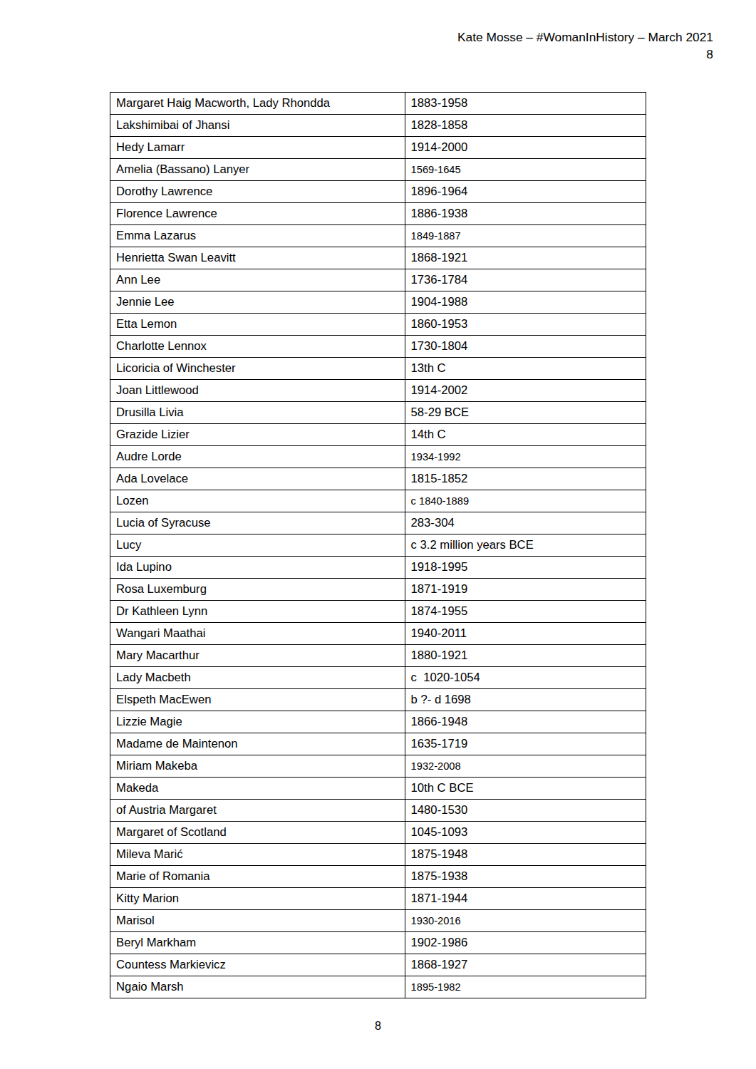Kate Mosse – #WomanInHistory – March 2021 8
| Margaret Haig Macworth, Lady Rhondda | 1883-1958 |
| Lakshimibai of Jhansi | 1828-1858 |
| Hedy Lamarr | 1914-2000 |
| Amelia (Bassano) Lanyer | 1569-1645 |
| Dorothy Lawrence | 1896-1964 |
| Florence Lawrence | 1886-1938 |
| Emma Lazarus | 1849-1887 |
| Henrietta Swan Leavitt | 1868-1921 |
| Ann Lee | 1736-1784 |
| Jennie Lee | 1904-1988 |
| Etta Lemon | 1860-1953 |
| Charlotte Lennox | 1730-1804 |
| Licoricia of Winchester | 13th C |
| Joan Littlewood | 1914-2002 |
| Drusilla Livia | 58-29 BCE |
| Grazide Lizier | 14th C |
| Audre Lorde | 1934-1992 |
| Ada Lovelace | 1815-1852 |
| Lozen | c 1840-1889 |
| Lucia of Syracuse | 283-304 |
| Lucy | c 3.2 million years BCE |
| Ida Lupino | 1918-1995 |
| Rosa Luxemburg | 1871-1919 |
| Dr Kathleen Lynn | 1874-1955 |
| Wangari Maathai | 1940-2011 |
| Mary Macarthur | 1880-1921 |
| Lady Macbeth | c 1020-1054 |
| Elspeth MacEwen | b ?- d 1698 |
| Lizzie Magie | 1866-1948 |
| Madame de Maintenon | 1635-1719 |
| Miriam Makeba | 1932-2008 |
| Makeda | 10th C BCE |
| of Austria Margaret | 1480-1530 |
| Margaret of Scotland | 1045-1093 |
| Mileva Marić | 1875-1948 |
| Marie of Romania | 1875-1938 |
| Kitty Marion | 1871-1944 |
| Marisol | 1930-2016 |
| Beryl Markham | 1902-1986 |
| Countess Markievicz | 1868-1927 |
| Ngaio Marsh | 1895-1982 |
8